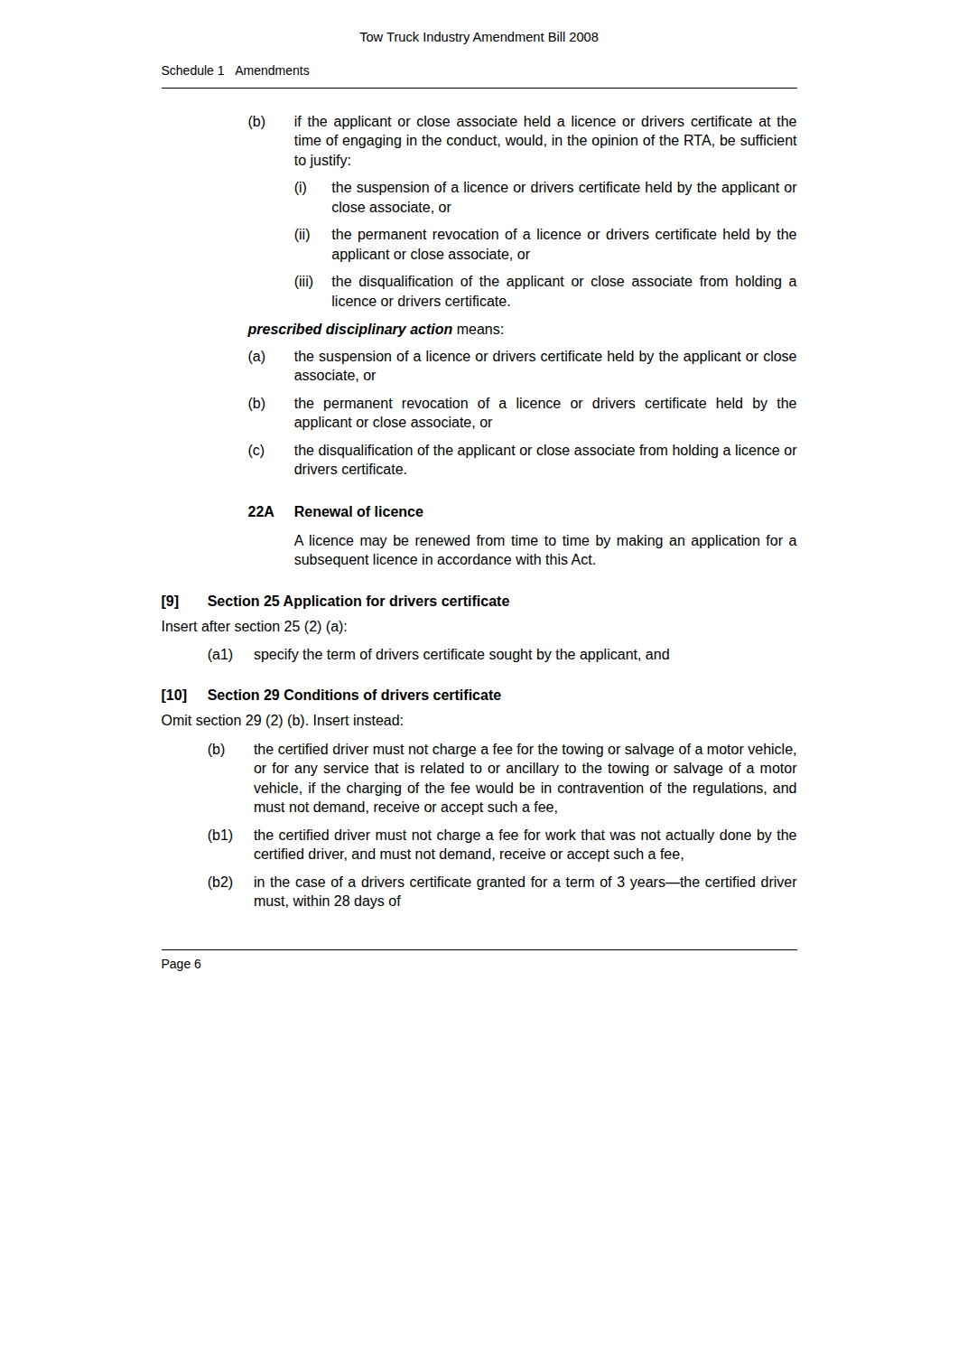Tow Truck Industry Amendment Bill 2008
Schedule 1 Amendments
(b)
if the applicant or close associate held a licence or drivers certificate at the time of engaging in the conduct, would, in the opinion of the RTA, be sufficient to justify:
(i)
the suspension of a licence or drivers certificate held by the applicant or close associate, or
(ii)
the permanent revocation of a licence or drivers certificate held by the applicant or close associate, or
(iii)
the disqualification of the applicant or close associate from holding a licence or drivers certificate.
prescribed disciplinary action means:
(a)
the suspension of a licence or drivers certificate held by the applicant or close associate, or
(b)
the permanent revocation of a licence or drivers certificate held by the applicant or close associate, or
(c)
the disqualification of the applicant or close associate from holding a licence or drivers certificate.
22A
Renewal of licence
A licence may be renewed from time to time by making an application for a subsequent licence in accordance with this Act.
[9] Section 25 Application for drivers certificate
Insert after section 25 (2) (a):
(a1)
specify the term of drivers certificate sought by the applicant, and
[10] Section 29 Conditions of drivers certificate
Omit section 29 (2) (b). Insert instead:
(b)
the certified driver must not charge a fee for the towing or salvage of a motor vehicle, or for any service that is related to or ancillary to the towing or salvage of a motor vehicle, if the charging of the fee would be in contravention of the regulations, and must not demand, receive or accept such a fee,
(b1)
the certified driver must not charge a fee for work that was not actually done by the certified driver, and must not demand, receive or accept such a fee,
(b2)
in the case of a drivers certificate granted for a term of 3 years—the certified driver must, within 28 days of
Page 6